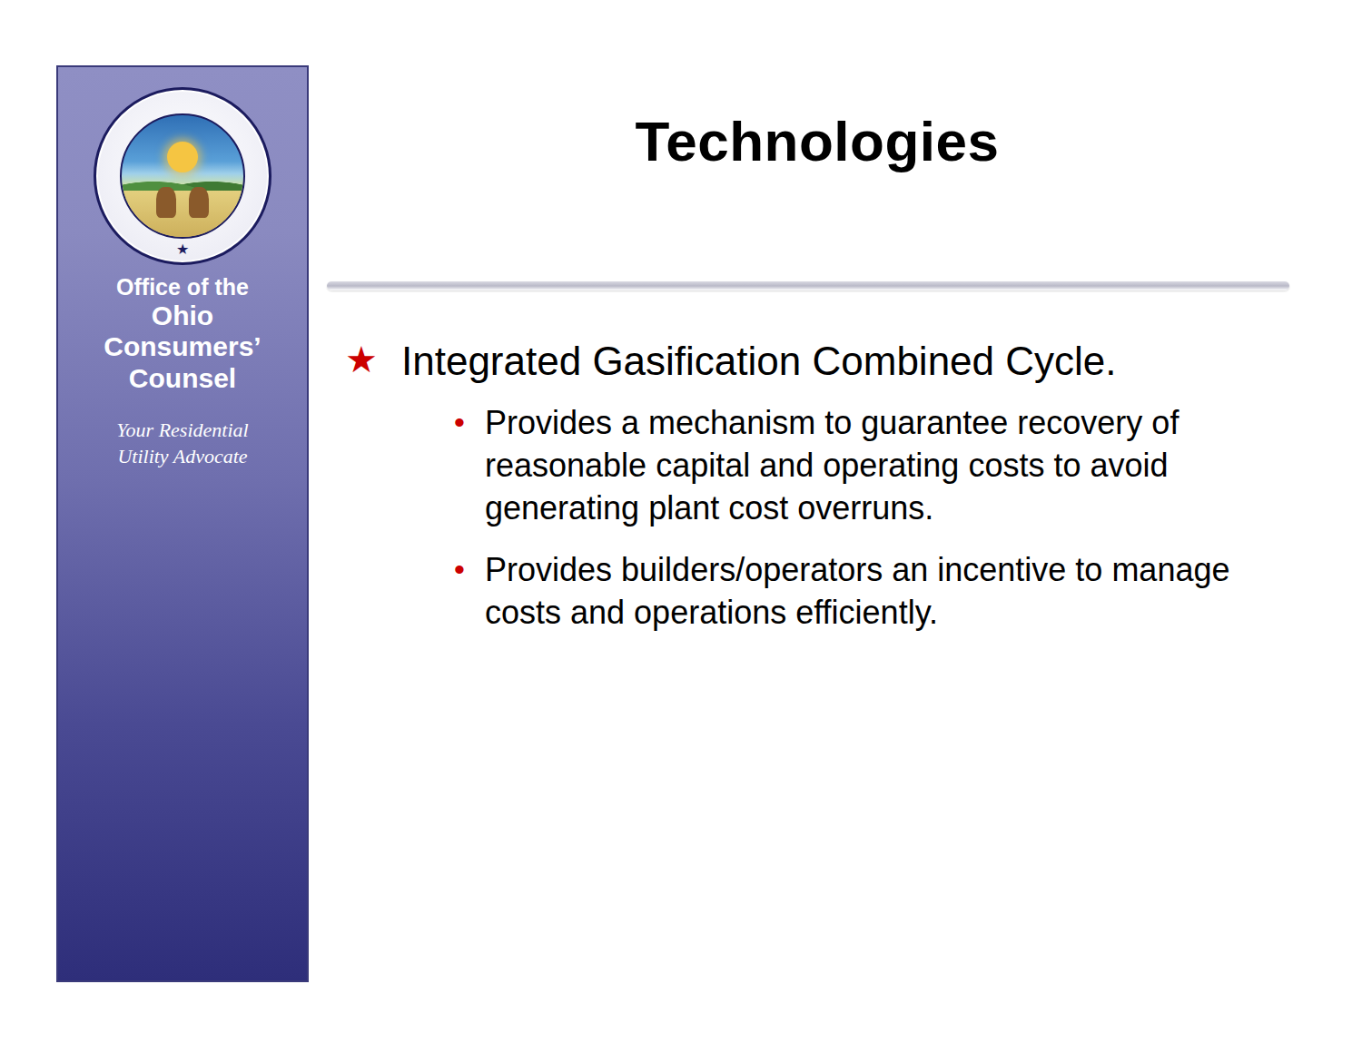★
Office of the
Ohio
Consumers’
Counsel
Your Residential
Utility Advocate
Technologies
★ Integrated Gasification Combined Cycle.
Provides a mechanism to guarantee recovery of reasonable capital and operating costs to avoid generating plant cost overruns.
Provides builders/operators an incentive to manage costs and operations efficiently.